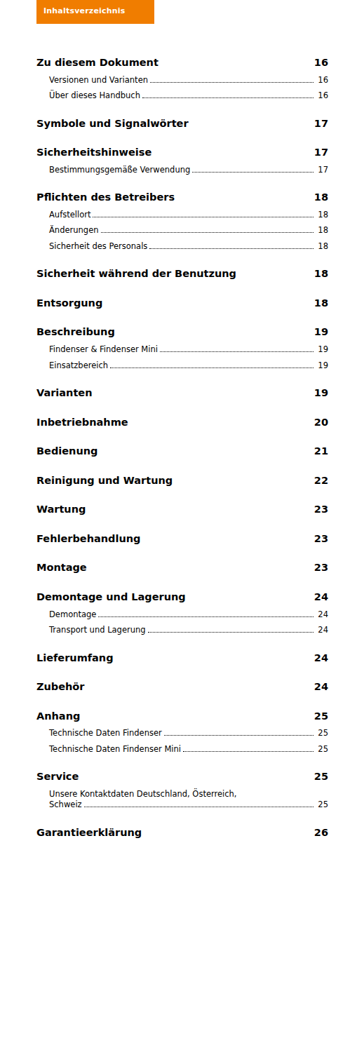Inhaltsverzeichnis
Zu diesem Dokument 16
Versionen und Varianten 16
Über dieses Handbuch 16
Symbole und Signalwörter 17
Sicherheitshinweise 17
Bestimmungsgemäße Verwendung 17
Pflichten des Betreibers 18
Aufstellort 18
Änderungen 18
Sicherheit des Personals 18
Sicherheit während der Benutzung 18
Entsorgung 18
Beschreibung 19
Findenser & Findenser Mini 19
Einsatzbereich 19
Varianten 19
Inbetriebnahme 20
Bedienung 21
Reinigung und Wartung 22
Wartung 23
Fehlerbehandlung 23
Montage 23
Demontage und Lagerung 24
Demontage 24
Transport und Lagerung 24
Lieferumfang 24
Zubehör 24
Anhang 25
Technische Daten Findenser 25
Technische Daten Findenser Mini 25
Service 25
Unsere Kontaktdaten Deutschland, Österreich, Schweiz 25
Garantieerklärung 26